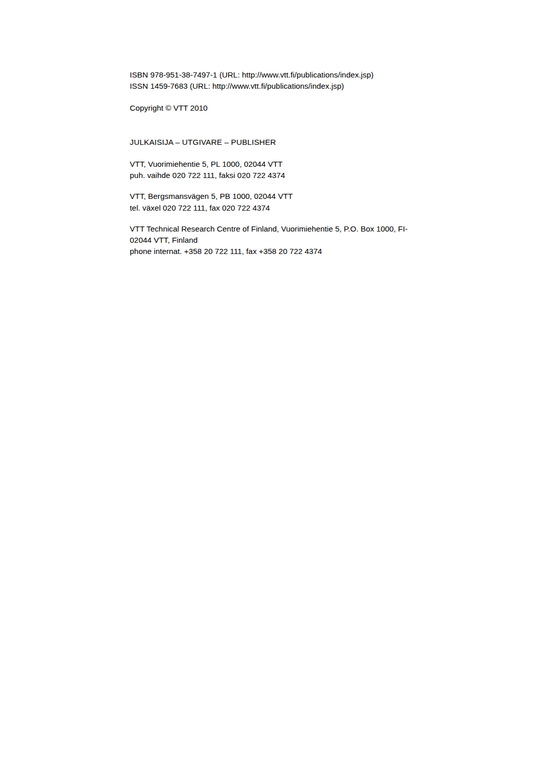ISBN 978-951-38-7497-1 (URL: http://www.vtt.fi/publications/index.jsp)
ISSN 1459-7683 (URL: http://www.vtt.fi/publications/index.jsp)
Copyright © VTT 2010
JULKAISIJA – UTGIVARE – PUBLISHER
VTT, Vuorimiehentie 5, PL 1000, 02044 VTT
puh. vaihde 020 722 111, faksi 020 722 4374
VTT, Bergsmansvägen 5, PB 1000, 02044 VTT
tel. växel 020 722 111, fax 020 722 4374
VTT Technical Research Centre of Finland, Vuorimiehentie 5, P.O. Box 1000, FI-02044 VTT, Finland
phone internat. +358 20 722 111, fax +358 20 722 4374